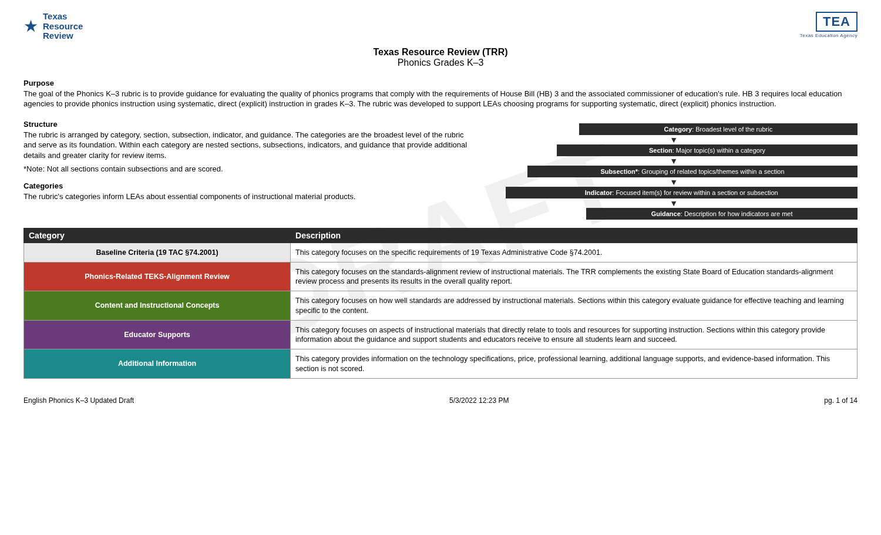DRAFT
★
Texas
Resource
Review
TEA
Texas Education Agency
Texas Resource Review (TRR)
Phonics Grades K–3
Purpose
The goal of the Phonics K–3 rubric is to provide guidance for evaluating the quality of phonics programs that comply with the requirements of House Bill (HB) 3 and the associated commissioner of education's rule. HB 3 requires local education agencies to provide phonics instruction using systematic, direct (explicit) instruction in grades K–3. The rubric was developed to support LEAs choosing programs for supporting systematic, direct (explicit) phonics instruction.
Structure
The rubric is arranged by category, section, subsection, indicator, and guidance. The categories are the broadest level of the rubric and serve as its foundation. Within each category are nested sections, subsections, indicators, and guidance that provide additional details and greater clarity for review items.
*Note: Not all sections contain subsections and are scored.
Categories
The rubric's categories inform LEAs about essential components of instructional material products.
Category: Broadest level of the rubric
▼
Section: Major topic(s) within a category
▼
Subsection*: Grouping of related topics/themes within a section
▼
Indicator: Focused item(s) for review within a section or subsection
▼
Guidance: Description for how indicators are met
| Category | Description |
| --- | --- |
| Baseline Criteria (19 TAC §74.2001) | This category focuses on the specific requirements of 19 Texas Administrative Code §74.2001. |
| Phonics-Related TEKS-Alignment Review | This category focuses on the standards-alignment review of instructional materials. The TRR complements the existing State Board of Education standards-alignment review process and presents its results in the overall quality report. |
| Content and Instructional Concepts | This category focuses on how well standards are addressed by instructional materials. Sections within this category evaluate guidance for effective teaching and learning specific to the content. |
| Educator Supports | This category focuses on aspects of instructional materials that directly relate to tools and resources for supporting instruction. Sections within this category provide information about the guidance and support students and educators receive to ensure all students learn and succeed. |
| Additional Information | This category provides information on the technology specifications, price, professional learning, additional language supports, and evidence-based information. This section is not scored. |
English Phonics K–3 Updated Draft 5/3/2022 12:23 PM pg. 1 of 14